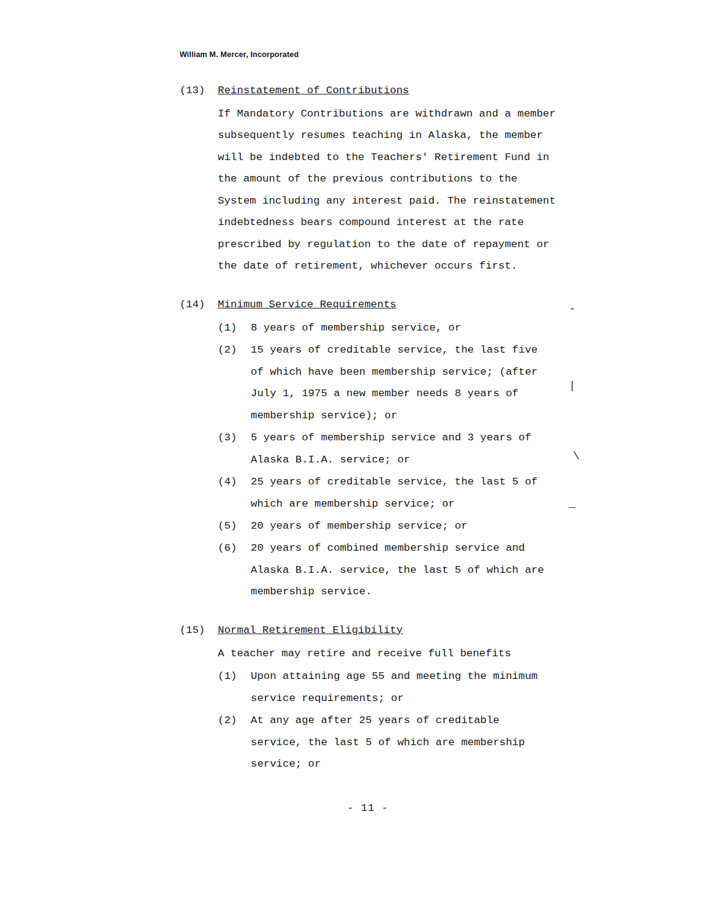William M. Mercer, Incorporated
(13) Reinstatement of Contributions
If Mandatory Contributions are withdrawn and a member subsequently resumes teaching in Alaska, the member will be indebted to the Teachers' Retirement Fund in the amount of the previous contributions to the System including any interest paid. The reinstatement indebtedness bears compound interest at the rate prescribed by regulation to the date of repayment or the date of retirement, whichever occurs first.
(14) Minimum Service Requirements
(1) 8 years of membership service, or
(2) 15 years of creditable service, the last five of which have been membership service; (after July 1, 1975 a new member needs 8 years of membership service); or
(3) 5 years of membership service and 3 years of Alaska B.I.A. service; or
(4) 25 years of creditable service, the last 5 of which are membership service; or
(5) 20 years of membership service; or
(6) 20 years of combined membership service and Alaska B.I.A. service, the last 5 of which are membership service.
(15) Normal Retirement Eligibility
A teacher may retire and receive full benefits
(1) Upon attaining age 55 and meeting the minimum service requirements; or
(2) At any age after 25 years of creditable service, the last 5 of which are membership service; or
- 11 -
\ _ - |